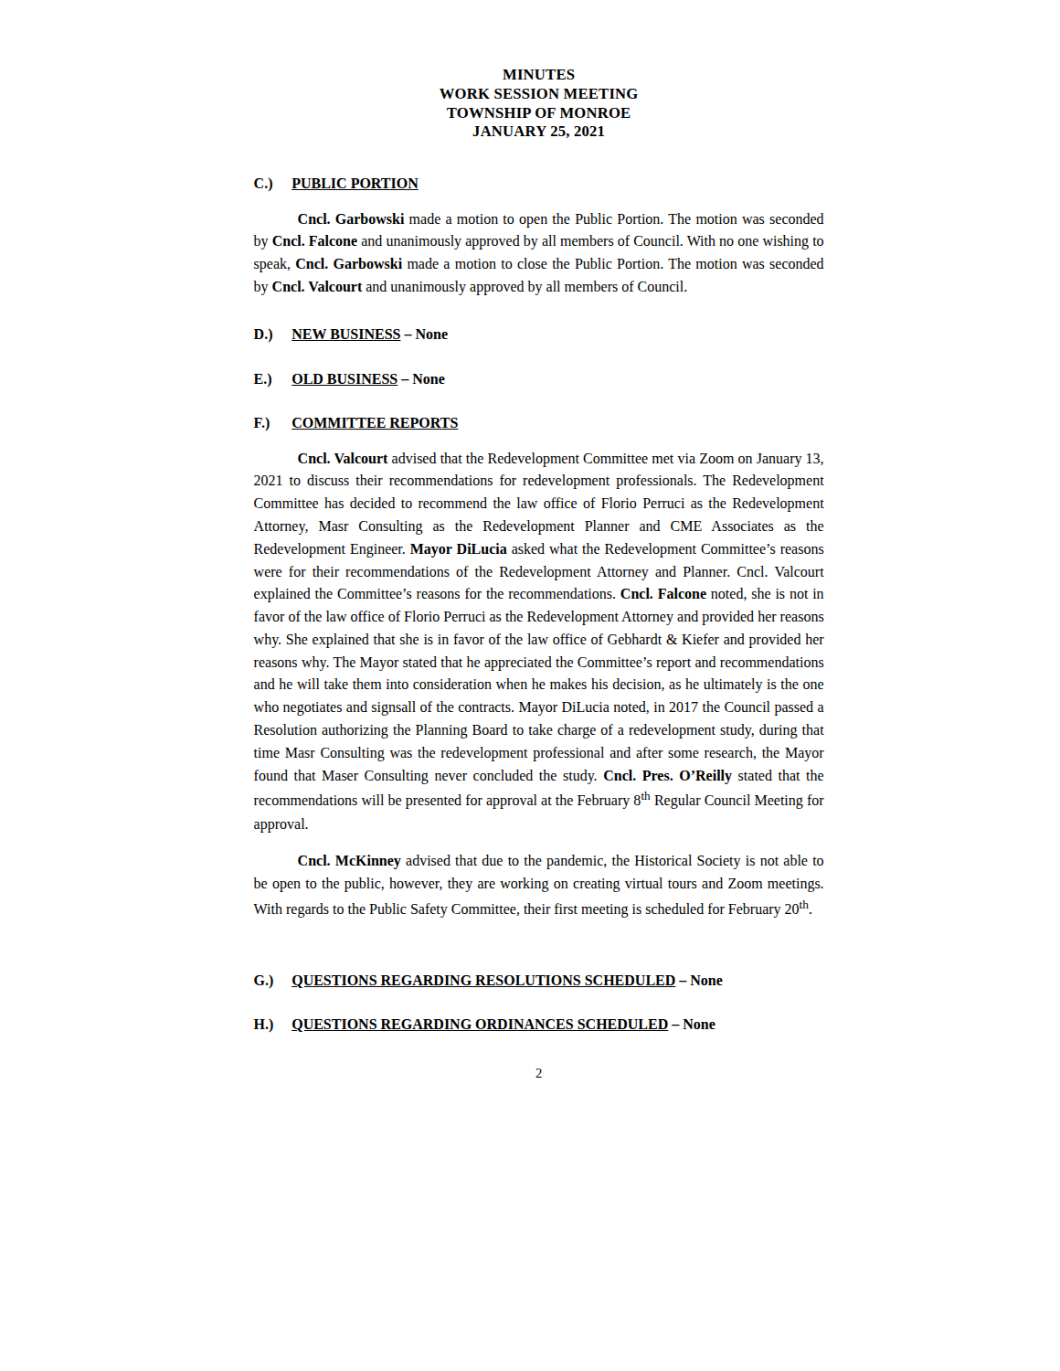MINUTES
WORK SESSION MEETING
TOWNSHIP OF MONROE
JANUARY 25, 2021
C.) PUBLIC PORTION
Cncl. Garbowski made a motion to open the Public Portion. The motion was seconded by Cncl. Falcone and unanimously approved by all members of Council. With no one wishing to speak, Cncl. Garbowski made a motion to close the Public Portion. The motion was seconded by Cncl. Valcourt and unanimously approved by all members of Council.
D.) NEW BUSINESS – None
E.) OLD BUSINESS – None
F.) COMMITTEE REPORTS
Cncl. Valcourt advised that the Redevelopment Committee met via Zoom on January 13, 2021 to discuss their recommendations for redevelopment professionals. The Redevelopment Committee has decided to recommend the law office of Florio Perruci as the Redevelopment Attorney, Masr Consulting as the Redevelopment Planner and CME Associates as the Redevelopment Engineer. Mayor DiLucia asked what the Redevelopment Committee’s reasons were for their recommendations of the Redevelopment Attorney and Planner. Cncl. Valcourt explained the Committee’s reasons for the recommendations. Cncl. Falcone noted, she is not in favor of the law office of Florio Perruci as the Redevelopment Attorney and provided her reasons why. She explained that she is in favor of the law office of Gebhardt & Kiefer and provided her reasons why. The Mayor stated that he appreciated the Committee’s report and recommendations and he will take them into consideration when he makes his decision, as he ultimately is the one who negotiates and signsall of the contracts. Mayor DiLucia noted, in 2017 the Council passed a Resolution authorizing the Planning Board to take charge of a redevelopment study, during that time Masr Consulting was the redevelopment professional and after some research, the Mayor found that Maser Consulting never concluded the study. Cncl. Pres. O’Reilly stated that the recommendations will be presented for approval at the February 8th Regular Council Meeting for approval.
Cncl. McKinney advised that due to the pandemic, the Historical Society is not able to be open to the public, however, they are working on creating virtual tours and Zoom meetings. With regards to the Public Safety Committee, their first meeting is scheduled for February 20th.
G.) QUESTIONS REGARDING RESOLUTIONS SCHEDULED – None
H.) QUESTIONS REGARDING ORDINANCES SCHEDULED – None
2